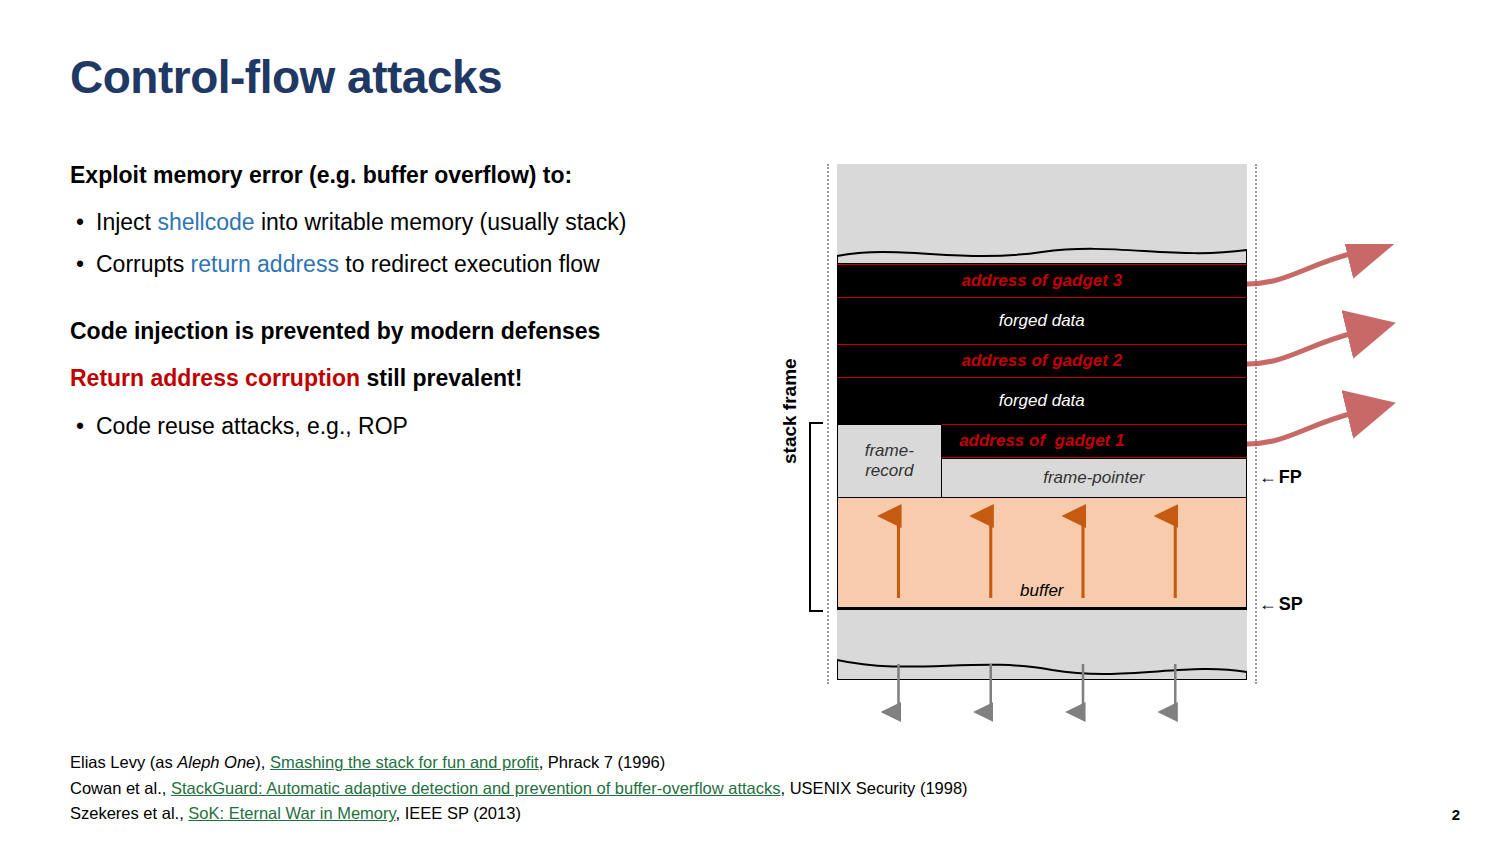Control-flow attacks
Exploit memory error (e.g. buffer overflow) to:
Inject shellcode into writable memory (usually stack)
Corrupts return address to redirect execution flow
Code injection is prevented by modern defenses
Return address corruption still prevalent!
Code reuse attacks, e.g., ROP
address of gadget 3
forged data
address of gadget 2
forged data
address of gadget 1
frame-
record
frame-pointer
buffer
stack frame
FP
SP
Elias Levy (as Aleph One), Smashing the stack for fun and profit, Phrack 7 (1996)
Cowan et al., StackGuard: Automatic adaptive detection and prevention of buffer-overflow attacks, USENIX Security (1998)
Szekeres et al., SoK: Eternal War in Memory, IEEE SP (2013)
2